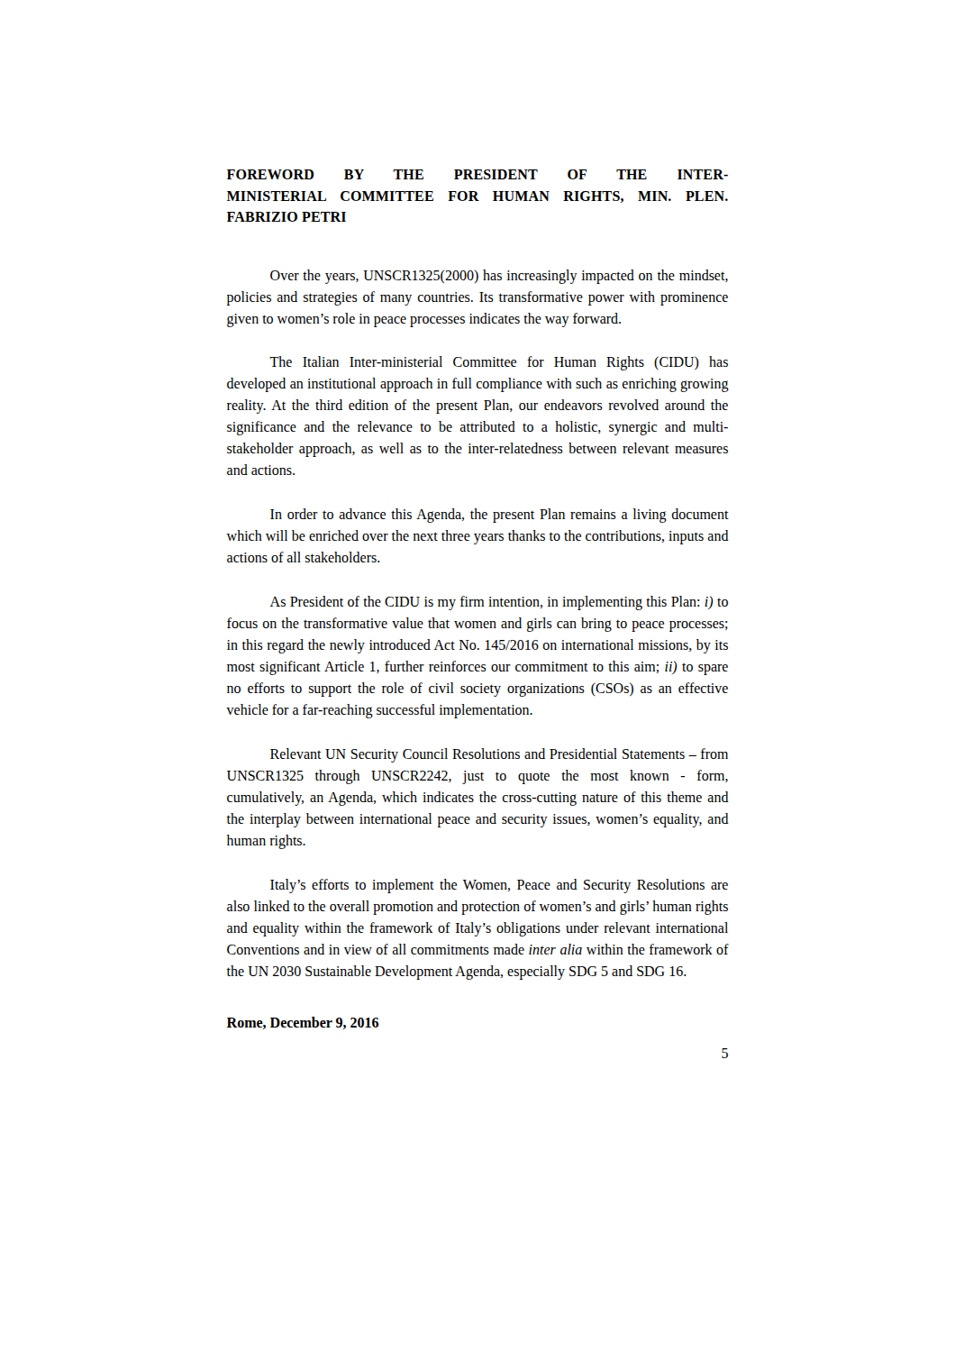FOREWORD BY THE PRESIDENT OF THE INTER- MINISTERIAL COMMITTEE FOR HUMAN RIGHTS, MIN. PLEN. FABRIZIO PETRI
Over the years, UNSCR1325(2000) has increasingly impacted on the mindset, policies and strategies of many countries. Its transformative power with prominence given to women’s role in peace processes indicates the way forward.
The Italian Inter-ministerial Committee for Human Rights (CIDU) has developed an institutional approach in full compliance with such as enriching growing reality. At the third edition of the present Plan, our endeavors revolved around the significance and the relevance to be attributed to a holistic, synergic and multi-stakeholder approach, as well as to the inter-relatedness between relevant measures and actions.
In order to advance this Agenda, the present Plan remains a living document which will be enriched over the next three years thanks to the contributions, inputs and actions of all stakeholders.
As President of the CIDU is my firm intention, in implementing this Plan: i) to focus on the transformative value that women and girls can bring to peace processes; in this regard the newly introduced Act No. 145/2016 on international missions, by its most significant Article 1, further reinforces our commitment to this aim; ii) to spare no efforts to support the role of civil society organizations (CSOs) as an effective vehicle for a far-reaching successful implementation.
Relevant UN Security Council Resolutions and Presidential Statements – from UNSCR1325 through UNSCR2242, just to quote the most known - form, cumulatively, an Agenda, which indicates the cross-cutting nature of this theme and the interplay between international peace and security issues, women’s equality, and human rights.
Italy’s efforts to implement the Women, Peace and Security Resolutions are also linked to the overall promotion and protection of women’s and girls’ human rights and equality within the framework of Italy’s obligations under relevant international Conventions and in view of all commitments made inter alia within the framework of the UN 2030 Sustainable Development Agenda, especially SDG 5 and SDG 16.
Rome, December 9, 2016
5